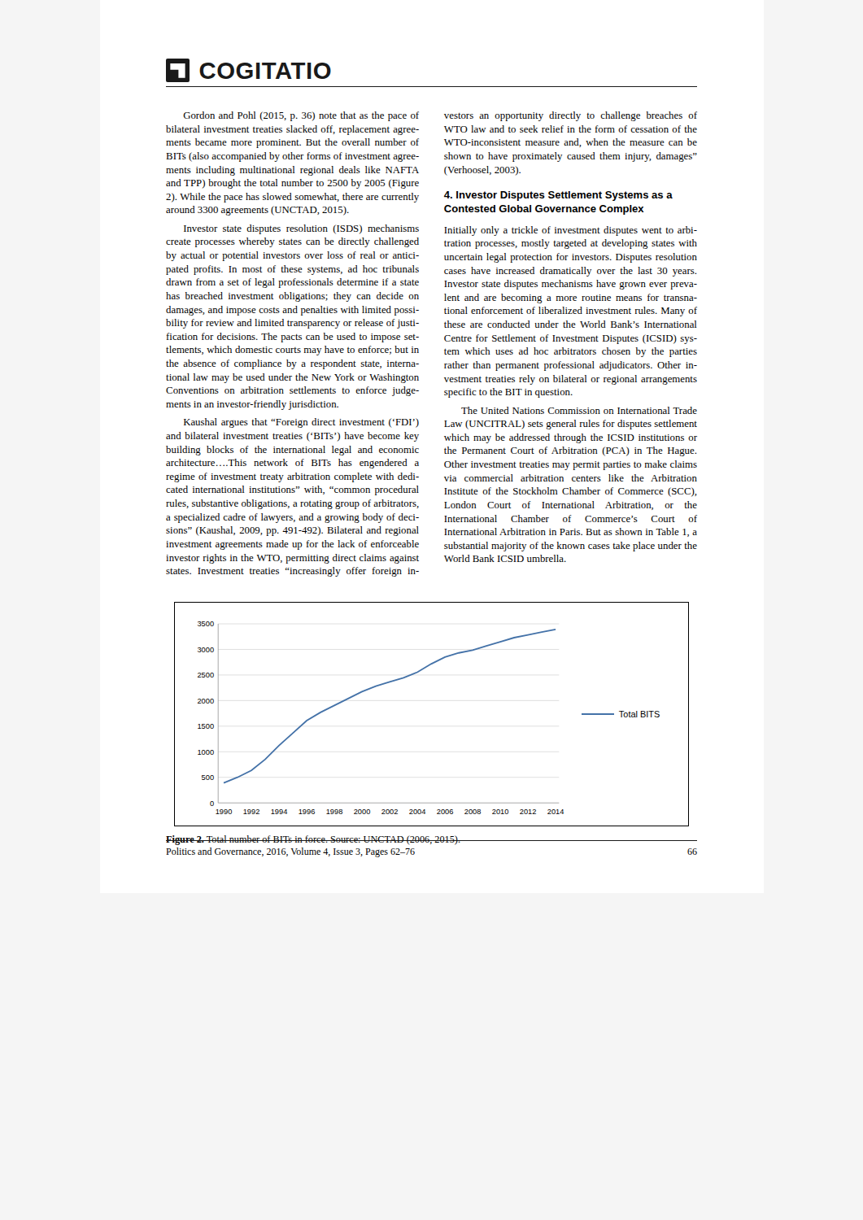COGITATIO
Gordon and Pohl (2015, p. 36) note that as the pace of bilateral investment treaties slacked off, replacement agreements became more prominent. But the overall number of BITs (also accompanied by other forms of investment agreements including multinational regional deals like NAFTA and TPP) brought the total number to 2500 by 2005 (Figure 2). While the pace has slowed somewhat, there are currently around 3300 agreements (UNCTAD, 2015).
Investor state disputes resolution (ISDS) mechanisms create processes whereby states can be directly challenged by actual or potential investors over loss of real or anticipated profits. In most of these systems, ad hoc tribunals drawn from a set of legal professionals determine if a state has breached investment obligations; they can decide on damages, and impose costs and penalties with limited possibility for review and limited transparency or release of justification for decisions. The pacts can be used to impose settlements, which domestic courts may have to enforce; but in the absence of compliance by a respondent state, international law may be used under the New York or Washington Conventions on arbitration settlements to enforce judgements in an investor-friendly jurisdiction.
Kaushal argues that “Foreign direct investment (‘FDI’) and bilateral investment treaties (‘BITs’) have become key building blocks of the international legal and economic architecture….This network of BITs has engendered a regime of investment treaty arbitration complete with dedicated international institutions” with, “common procedural rules, substantive obligations, a rotating group of arbitrators, a specialized cadre of lawyers, and a growing body of decisions” (Kaushal, 2009, pp. 491-492). Bilateral and regional investment agreements made up for the lack of enforceable investor rights in the WTO, permitting direct claims against states. Investment treaties “increasingly offer foreign investors an opportunity directly to challenge breaches of WTO law and to seek relief in the form of cessation of the WTO-inconsistent measure and, when the measure can be shown to have proximately caused them injury, damages” (Verhoosel, 2003).
4. Investor Disputes Settlement Systems as a Contested Global Governance Complex
Initially only a trickle of investment disputes went to arbitration processes, mostly targeted at developing states with uncertain legal protection for investors. Disputes resolution cases have increased dramatically over the last 30 years. Investor state disputes mechanisms have grown ever prevalent and are becoming a more routine means for transnational enforcement of liberalized investment rules. Many of these are conducted under the World Bank’s International Centre for Settlement of Investment Disputes (ICSID) system which uses ad hoc arbitrators chosen by the parties rather than permanent professional adjudicators. Other investment treaties rely on bilateral or regional arrangements specific to the BIT in question.
The United Nations Commission on International Trade Law (UNCITRAL) sets general rules for disputes settlement which may be addressed through the ICSID institutions or the Permanent Court of Arbitration (PCA) in The Hague. Other investment treaties may permit parties to make claims via commercial arbitration centers like the Arbitration Institute of the Stockholm Chamber of Commerce (SCC), London Court of International Arbitration, or the International Chamber of Commerce’s Court of International Arbitration in Paris. But as shown in Table 1, a substantial majority of the known cases take place under the World Bank ICSID umbrella.
3500 3000 2500 2000 1500 1000 500 0 1990 1992 1994 1996 1998 2000 2002 2004 2006 2008 2010 2012 2014
Total BITS
Figure 2. Total number of BITs in force. Source: UNCTAD (2006, 2015).
Politics and Governance, 2016, Volume 4, Issue 3, Pages 62–76 66